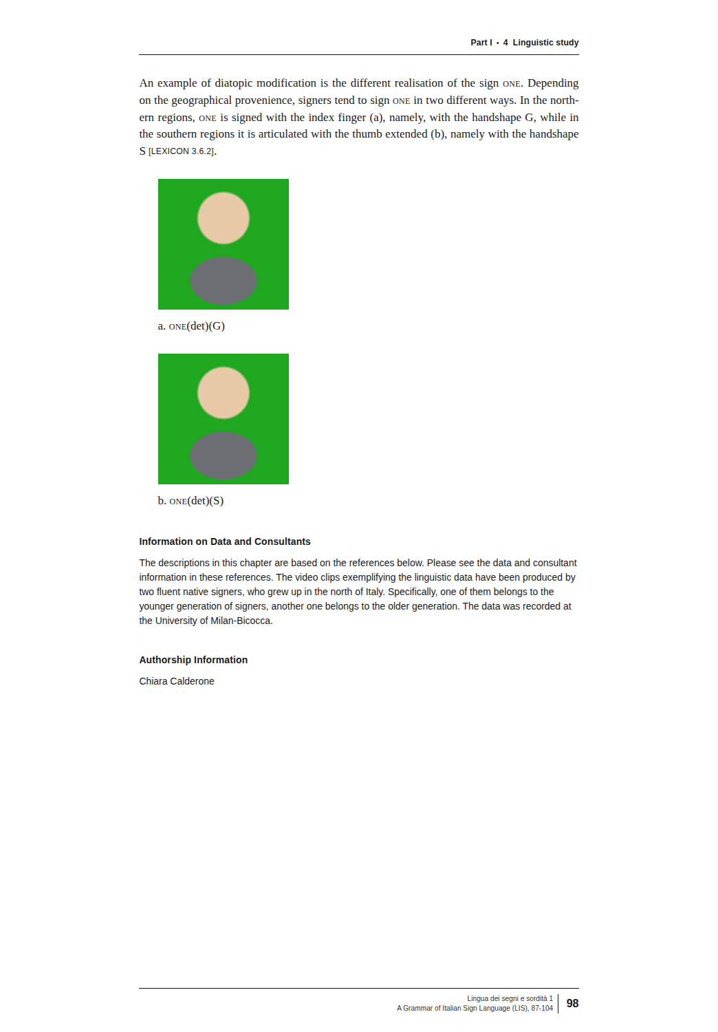Part I•4 Linguistic study
An example of diatopic modification is the different realisation of the sign one. Depending on the geographical provenience, signers tend to sign one in two different ways. In the northern regions, one is signed with the index finger (a), namely, with the handshape G, while in the southern regions it is articulated with the thumb extended (b), namely with the handshape S [LEXICON 3.6.2].
a. one(det)(G)
b. one(det)(S)
Information on Data and Consultants
The descriptions in this chapter are based on the references below. Please see the data and consultant information in these references. The video clips exemplifying the linguistic data have been produced by two fluent native signers, who grew up in the north of Italy. Specifically, one of them belongs to the younger generation of signers, another one belongs to the older generation. The data was recorded at the University of Milan-Bicocca.
Authorship Information
Chiara Calderone
Lingua dei segni e sordità 1
A Grammar of Italian Sign Language (LIS), 87-104
98